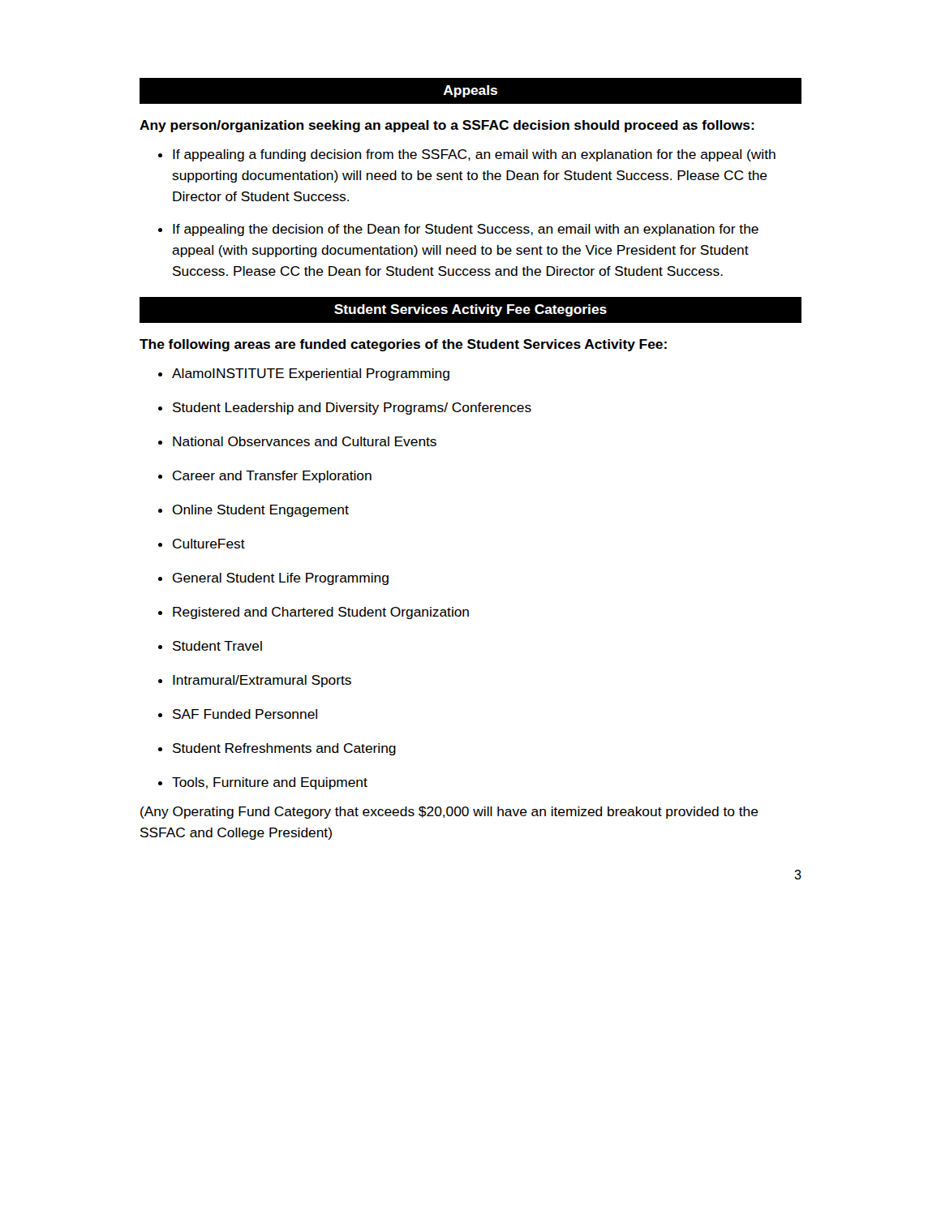Appeals
Any person/organization seeking an appeal to a SSFAC decision should proceed as follows:
If appealing a funding decision from the SSFAC, an email with an explanation for the appeal (with supporting documentation) will need to be sent to the Dean for Student Success. Please CC the Director of Student Success.
If appealing the decision of the Dean for Student Success, an email with an explanation for the appeal (with supporting documentation) will need to be sent to the Vice President for Student Success. Please CC the Dean for Student Success and the Director of Student Success.
Student Services Activity Fee Categories
The following areas are funded categories of the Student Services Activity Fee:
AlamoINSTITUTE Experiential Programming
Student Leadership and Diversity Programs/ Conferences
National Observances and Cultural Events
Career and Transfer Exploration
Online Student Engagement
CultureFest
General Student Life Programming
Registered and Chartered Student Organization
Student Travel
Intramural/Extramural Sports
SAF Funded Personnel
Student Refreshments and Catering
Tools, Furniture and Equipment
(Any Operating Fund Category that exceeds $20,000 will have an itemized breakout provided to the SSFAC and College President)
3